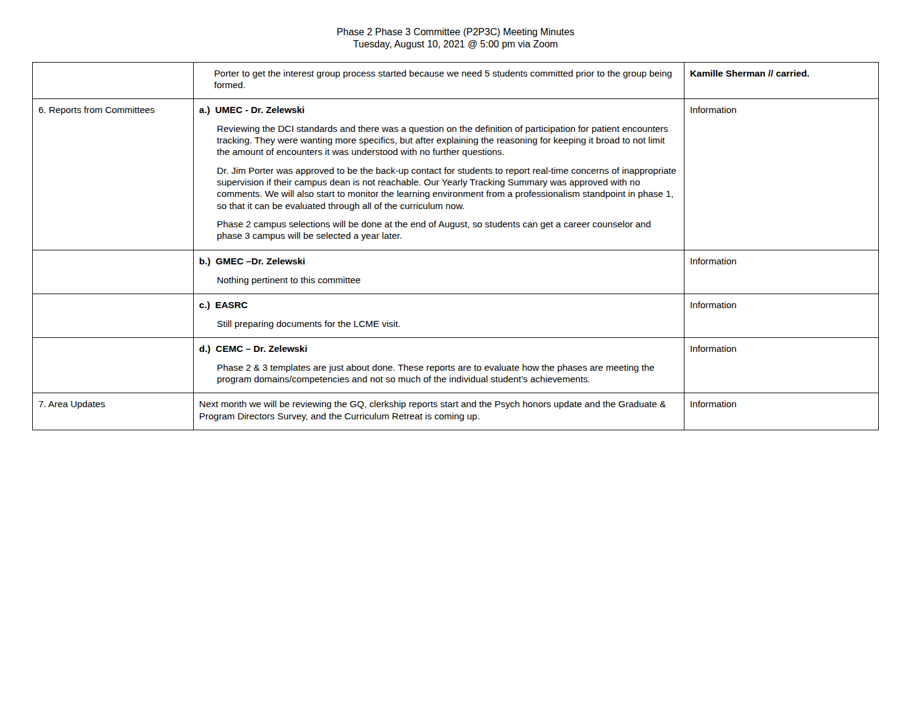Phase 2 Phase 3 Committee (P2P3C) Meeting Minutes
Tuesday, August 10, 2021 @ 5:00 pm via Zoom
| | Porter to get the interest group process started because we need 5 students committed prior to the group being formed. | Kamille Sherman // carried. |
| 6. Reports from Committees | a.) UMEC - Dr. Zelewski Reviewing the DCI standards and there was a question on the definition of participation for patient encounters tracking. They were wanting more specifics, but after explaining the reasoning for keeping it broad to not limit the amount of encounters it was understood with no further questions. Dr. Jim Porter was approved to be the back-up contact for students to report real-time concerns of inappropriate supervision if their campus dean is not reachable. Our Yearly Tracking Summary was approved with no comments. We will also start to monitor the learning environment from a professionalism standpoint in phase 1, so that it can be evaluated through all of the curriculum now. Phase 2 campus selections will be done at the end of August, so students can get a career counselor and phase 3 campus will be selected a year later. | Information |
| | b.) GMEC –Dr. Zelewski Nothing pertinent to this committee | Information |
| | c.) EASRC Still preparing documents for the LCME visit. | Information |
| | d.) CEMC – Dr. Zelewski Phase 2 & 3 templates are just about done. These reports are to evaluate how the phases are meeting the program domains/competencies and not so much of the individual student’s achievements. | Information |
| 7. Area Updates | Next month we will be reviewing the GQ, clerkship reports start and the Psych honors update and the Graduate & Program Directors Survey, and the Curriculum Retreat is coming up. | Information |